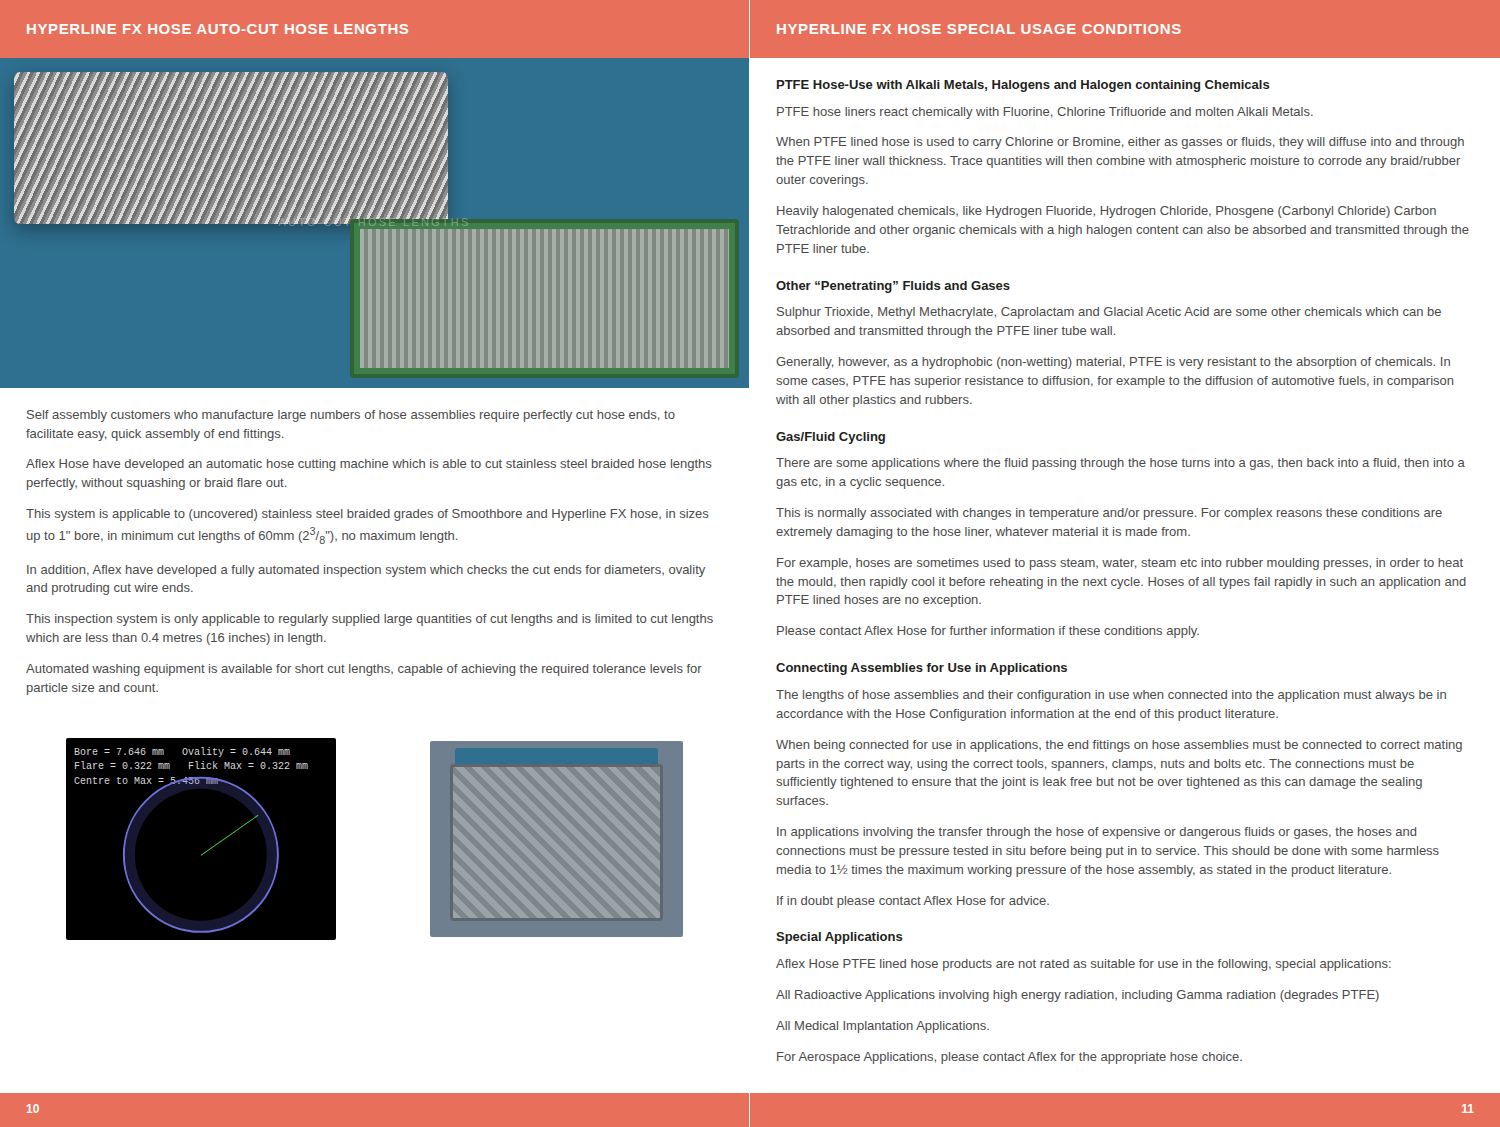Hyperline FX Hose Auto-Cut Hose Lengths
Auto-cut hose lengths
Self assembly customers who manufacture large numbers of hose assemblies require perfectly cut hose ends, to facilitate easy, quick assembly of end fittings.
Aflex Hose have developed an automatic hose cutting machine which is able to cut stainless steel braided hose lengths perfectly, without squashing or braid flare out.
This system is applicable to (uncovered) stainless steel braided grades of Smoothbore and Hyperline FX hose, in sizes up to 1" bore, in minimum cut lengths of 60mm (23/8"), no maximum length.
In addition, Aflex have developed a fully automated inspection system which checks the cut ends for diameters, ovality and protruding cut wire ends.
This inspection system is only applicable to regularly supplied large quantities of cut lengths and is limited to cut lengths which are less than 0.4 metres (16 inches) in length.
Automated washing equipment is available for short cut lengths, capable of achieving the required tolerance levels for particle size and count.
Bore = 7.646 mm Ovality = 0.644 mm
Flare = 0.322 mm Flick Max = 0.322 mm
Centre to Max = 5.456 mm
10
Hyperline FX Hose Special Usage Conditions
PTFE Hose-Use with Alkali Metals, Halogens and Halogen containing Chemicals
PTFE hose liners react chemically with Fluorine, Chlorine Trifluoride and molten Alkali Metals.
When PTFE lined hose is used to carry Chlorine or Bromine, either as gasses or fluids, they will diffuse into and through the PTFE liner wall thickness. Trace quantities will then combine with atmospheric moisture to corrode any braid/rubber outer coverings.
Heavily halogenated chemicals, like Hydrogen Fluoride, Hydrogen Chloride, Phosgene (Carbonyl Chloride) Carbon Tetrachloride and other organic chemicals with a high halogen content can also be absorbed and transmitted through the PTFE liner tube.
Other “Penetrating” Fluids and Gases
Sulphur Trioxide, Methyl Methacrylate, Caprolactam and Glacial Acetic Acid are some other chemicals which can be absorbed and transmitted through the PTFE liner tube wall.
Generally, however, as a hydrophobic (non-wetting) material, PTFE is very resistant to the absorption of chemicals. In some cases, PTFE has superior resistance to diffusion, for example to the diffusion of automotive fuels, in comparison with all other plastics and rubbers.
Gas/Fluid Cycling
There are some applications where the fluid passing through the hose turns into a gas, then back into a fluid, then into a gas etc, in a cyclic sequence.
This is normally associated with changes in temperature and/or pressure. For complex reasons these conditions are extremely damaging to the hose liner, whatever material it is made from.
For example, hoses are sometimes used to pass steam, water, steam etc into rubber moulding presses, in order to heat the mould, then rapidly cool it before reheating in the next cycle. Hoses of all types fail rapidly in such an application and PTFE lined hoses are no exception.
Please contact Aflex Hose for further information if these conditions apply.
Connecting Assemblies for Use in Applications
The lengths of hose assemblies and their configuration in use when connected into the application must always be in accordance with the Hose Configuration information at the end of this product literature.
When being connected for use in applications, the end fittings on hose assemblies must be connected to correct mating parts in the correct way, using the correct tools, spanners, clamps, nuts and bolts etc. The connections must be sufficiently tightened to ensure that the joint is leak free but not be over tightened as this can damage the sealing surfaces.
In applications involving the transfer through the hose of expensive or dangerous fluids or gases, the hoses and connections must be pressure tested in situ before being put in to service. This should be done with some harmless media to 1½ times the maximum working pressure of the hose assembly, as stated in the product literature.
If in doubt please contact Aflex Hose for advice.
Special Applications
Aflex Hose PTFE lined hose products are not rated as suitable for use in the following, special applications:
All Radioactive Applications involving high energy radiation, including Gamma radiation (degrades PTFE)
All Medical Implantation Applications.
For Aerospace Applications, please contact Aflex for the appropriate hose choice.
11